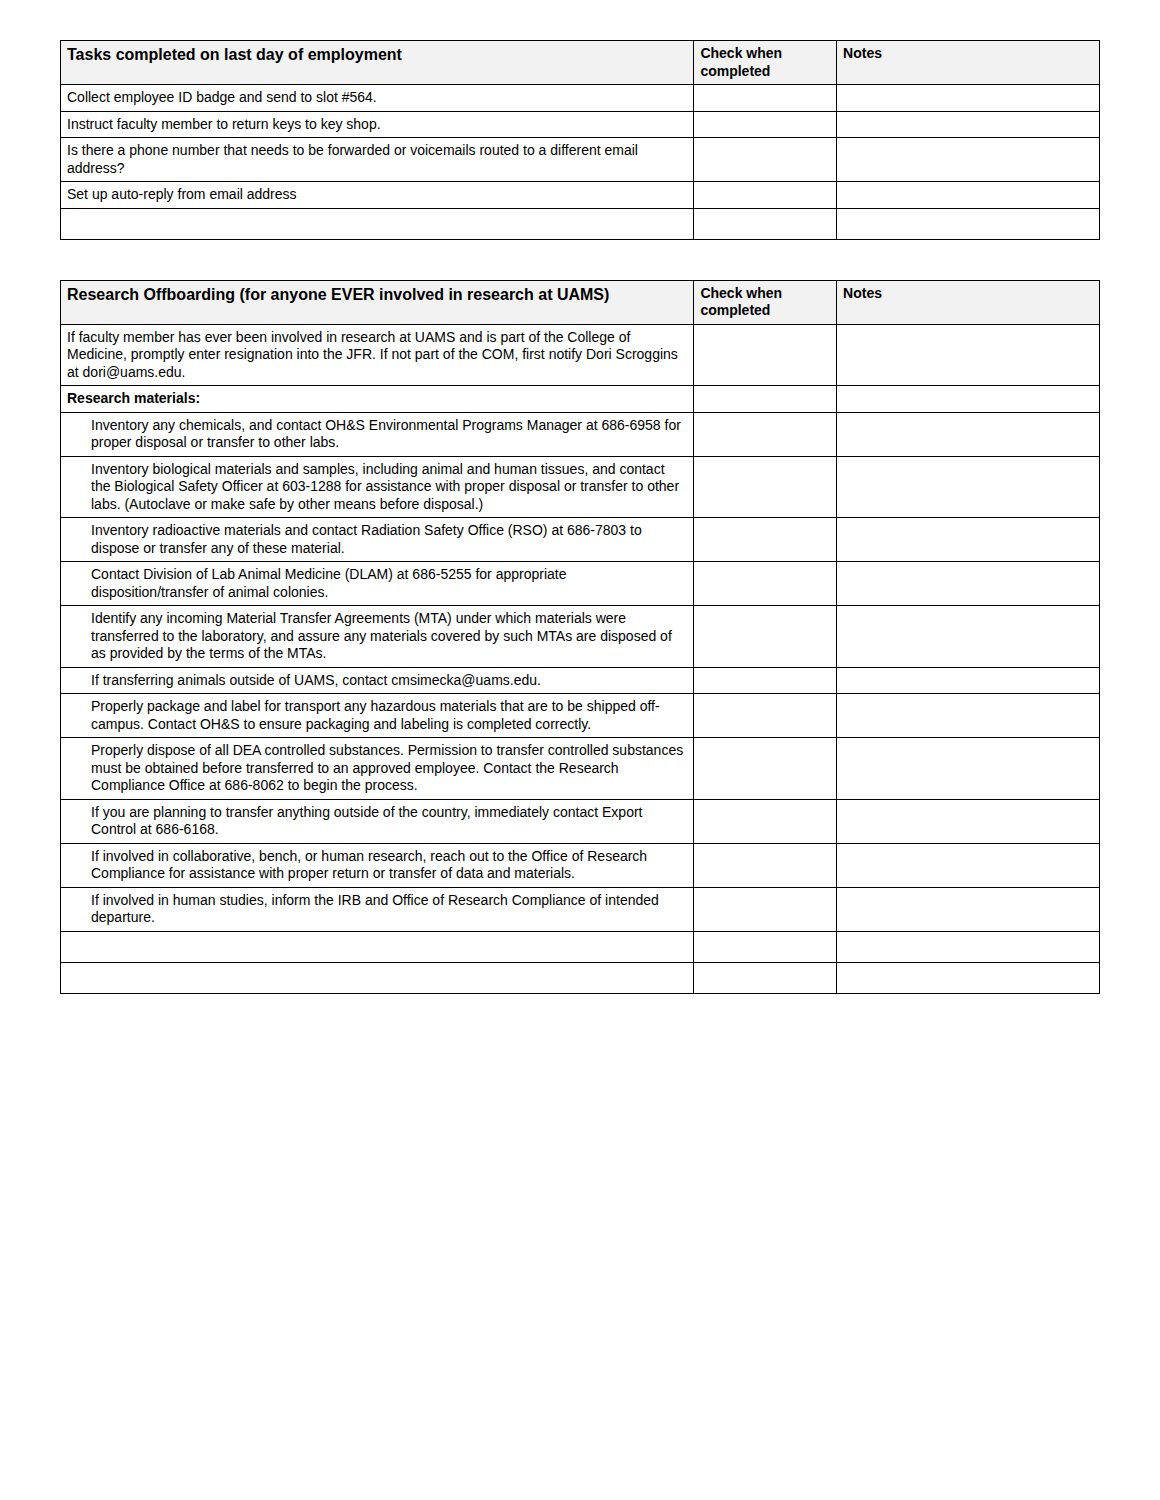| Tasks completed on last day of employment | Check when completed | Notes |
| --- | --- | --- |
| Collect employee ID badge and send to slot #564. | | |
| Instruct faculty member to return keys to key shop. | | |
| Is there a phone number that needs to be forwarded or voicemails routed to a different email address? | | |
| Set up auto-reply from email address | | |
| Research Offboarding (for anyone EVER involved in research at UAMS) | Check when completed | Notes |
| --- | --- | --- |
| If faculty member has ever been involved in research at UAMS and is part of the College of Medicine, promptly enter resignation into the JFR. If not part of the COM, first notify Dori Scroggins at dori@uams.edu. | | |
| Research materials: | | |
| Inventory any chemicals, and contact OH&S Environmental Programs Manager at 686-6958 for proper disposal or transfer to other labs. | | |
| Inventory biological materials and samples, including animal and human tissues, and contact the Biological Safety Officer at 603-1288 for assistance with proper disposal or transfer to other labs. (Autoclave or make safe by other means before disposal.) | | |
| Inventory radioactive materials and contact Radiation Safety Office (RSO) at 686-7803 to dispose or transfer any of these material. | | |
| Contact Division of Lab Animal Medicine (DLAM) at 686-5255 for appropriate disposition/transfer of animal colonies. | | |
| Identify any incoming Material Transfer Agreements (MTA) under which materials were transferred to the laboratory, and assure any materials covered by such MTAs are disposed of as provided by the terms of the MTAs. | | |
| If transferring animals outside of UAMS, contact cmsimecka@uams.edu. | | |
| Properly package and label for transport any hazardous materials that are to be shipped off-campus. Contact OH&S to ensure packaging and labeling is completed correctly. | | |
| Properly dispose of all DEA controlled substances. Permission to transfer controlled substances must be obtained before transferred to an approved employee. Contact the Research Compliance Office at 686-8062 to begin the process. | | |
| If you are planning to transfer anything outside of the country, immediately contact Export Control at 686-6168. | | |
| If involved in collaborative, bench, or human research, reach out to the Office of Research Compliance for assistance with proper return or transfer of data and materials. | | |
| If involved in human studies, inform the IRB and Office of Research Compliance of intended departure. | | |